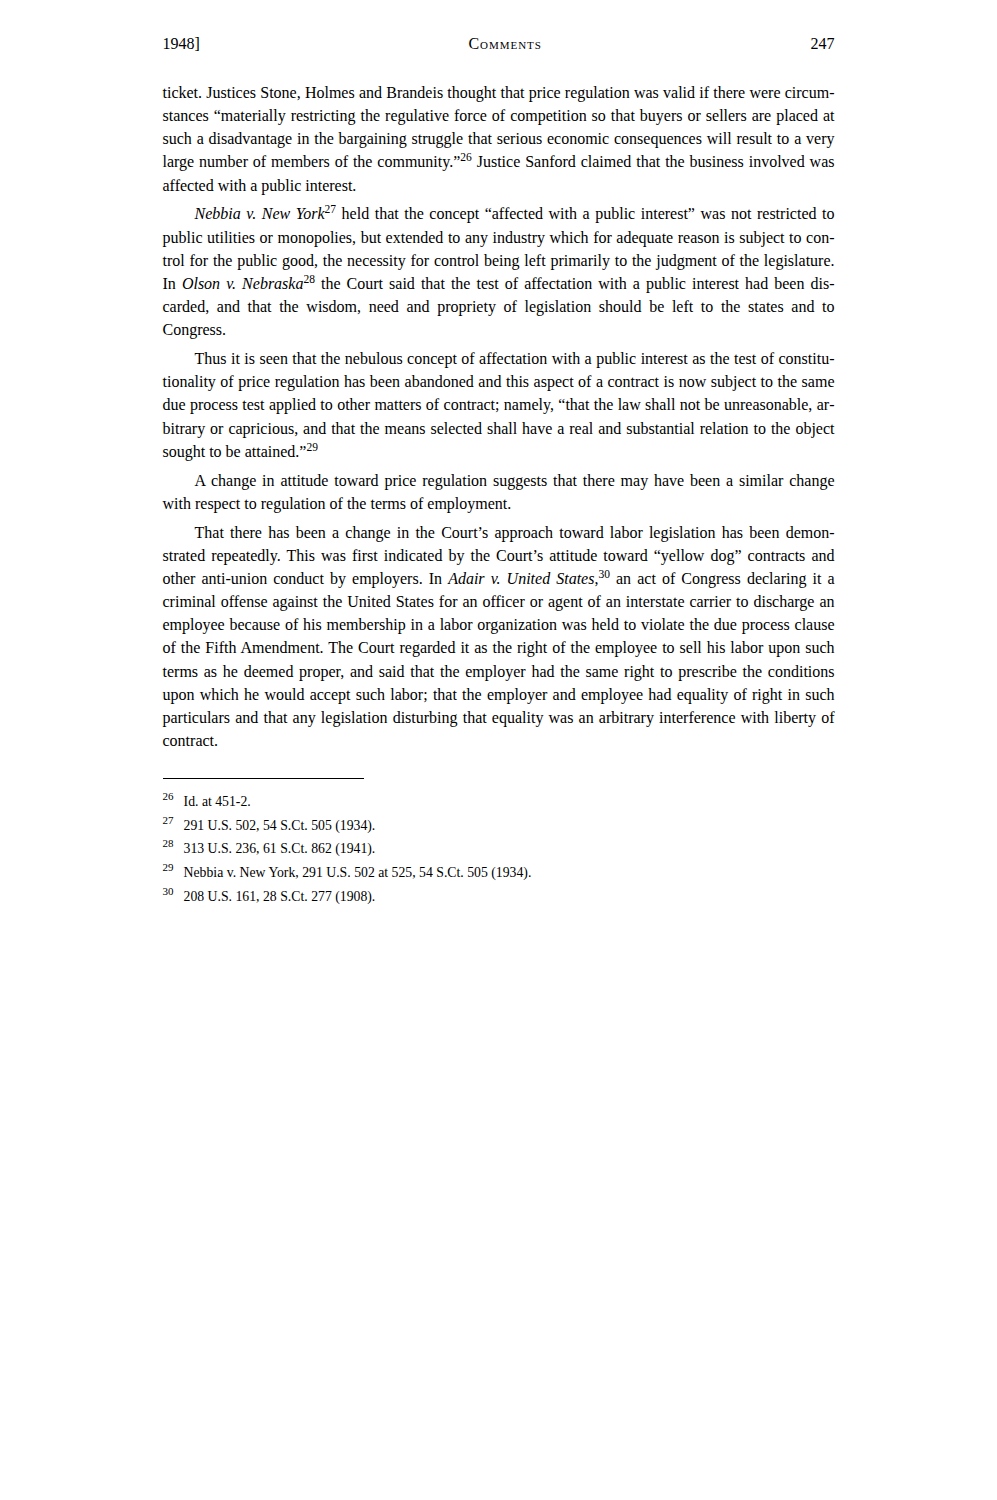1948] Comments 247
ticket. Justices Stone, Holmes and Brandeis thought that price regulation was valid if there were circumstances “materially restricting the regulative force of competition so that buyers or sellers are placed at such a disadvantage in the bargaining struggle that serious economic consequences will result to a very large number of members of the community.”26 Justice Sanford claimed that the business involved was affected with a public interest.
Nebbia v. New York27 held that the concept “affected with a public interest” was not restricted to public utilities or monopolies, but extended to any industry which for adequate reason is subject to control for the public good, the necessity for control being left primarily to the judgment of the legislature. In Olson v. Nebraska28 the Court said that the test of affectation with a public interest had been discarded, and that the wisdom, need and propriety of legislation should be left to the states and to Congress.
Thus it is seen that the nebulous concept of affectation with a public interest as the test of constitutionality of price regulation has been abandoned and this aspect of a contract is now subject to the same due process test applied to other matters of contract; namely, “that the law shall not be unreasonable, arbitrary or capricious, and that the means selected shall have a real and substantial relation to the object sought to be attained.”29
A change in attitude toward price regulation suggests that there may have been a similar change with respect to regulation of the terms of employment.
That there has been a change in the Court’s approach toward labor legislation has been demonstrated repeatedly. This was first indicated by the Court’s attitude toward “yellow dog” contracts and other anti-union conduct by employers. In Adair v. United States,30 an act of Congress declaring it a criminal offense against the United States for an officer or agent of an interstate carrier to discharge an employee because of his membership in a labor organization was held to violate the due process clause of the Fifth Amendment. The Court regarded it as the right of the employee to sell his labor upon such terms as he deemed proper, and said that the employer had the same right to prescribe the conditions upon which he would accept such labor; that the employer and employee had equality of right in such particulars and that any legislation disturbing that equality was an arbitrary interference with liberty of contract.
26 Id. at 451-2.
27 291 U.S. 502, 54 S.Ct. 505 (1934).
28 313 U.S. 236, 61 S.Ct. 862 (1941).
29 Nebbia v. New York, 291 U.S. 502 at 525, 54 S.Ct. 505 (1934).
30 208 U.S. 161, 28 S.Ct. 277 (1908).